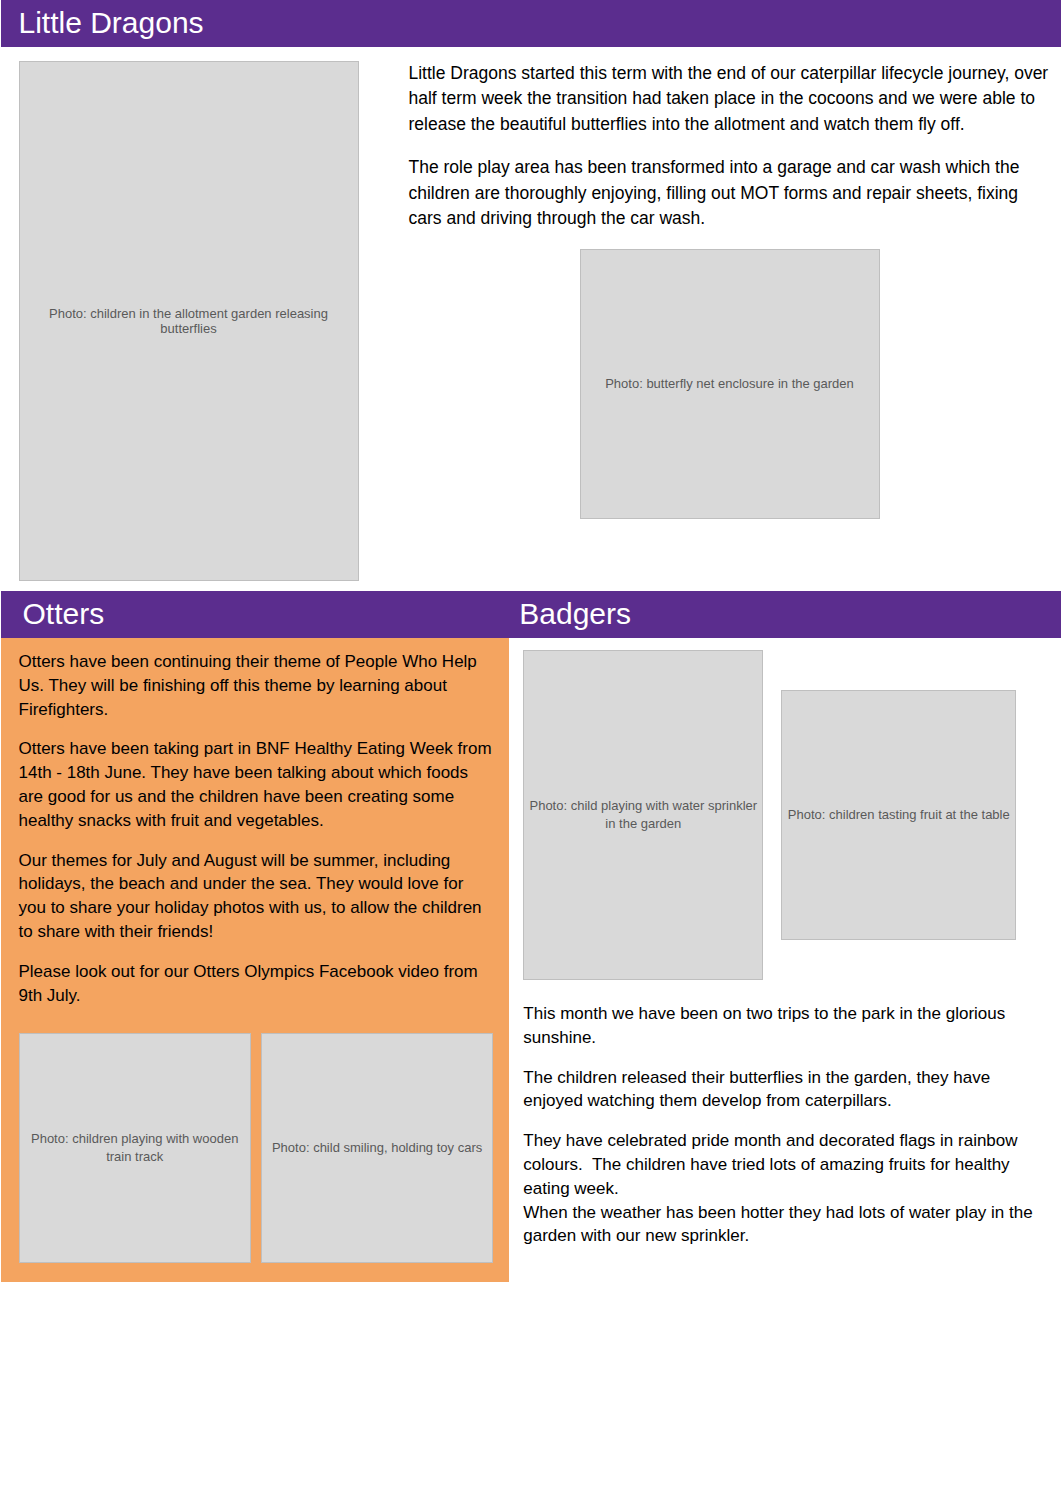Little Dragons
Photo: children in the allotment garden releasing butterflies
Little Dragons started this term with the end of our caterpillar lifecycle journey, over half term week the transition had taken place in the cocoons and we were able to release the beautiful butterflies into the allotment and watch them fly off.
The role play area has been transformed into a garage and car wash which the children are thoroughly enjoying, filling out MOT forms and repair sheets, fixing cars and driving through the car wash.
Photo: butterfly net enclosure in the garden
Otters
Badgers
Otters have been continuing their theme of People Who Help Us. They will be finishing off this theme by learning about Firefighters.
Otters have been taking part in BNF Healthy Eating Week from 14th - 18th June. They have been talking about which foods are good for us and the children have been creating some healthy snacks with fruit and vegetables.
Our themes for July and August will be summer, including holidays, the beach and under the sea. They would love for you to share your holiday photos with us, to allow the children to share with their friends!
Please look out for our Otters Olympics Facebook video from 9th July.
Photo: children playing with wooden train track
Photo: child smiling, holding toy cars
Photo: child playing with water sprinkler in the garden
Photo: children tasting fruit at the table
This month we have been on two trips to the park in the glorious sunshine.
The children released their butterflies in the garden, they have enjoyed watching them develop from caterpillars.
They have celebrated pride month and decorated flags in rainbow colours. The children have tried lots of amazing fruits for healthy eating week.
When the weather has been hotter they had lots of water play in the garden with our new sprinkler.